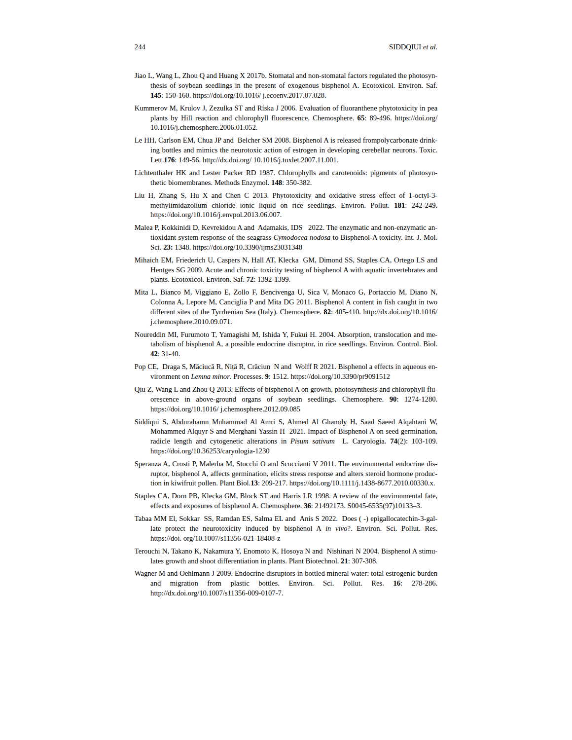244 SIDDQIUI et al.
Jiao L, Wang L, Zhou Q and Huang X 2017b. Stomatal and non-stomatal factors regulated the photosynthesis of soybean seedlings in the present of exogenous bisphenol A. Ecotoxicol. Environ. Saf. 145: 150-160. https://doi.org/10.1016/ j.ecoenv.2017.07.028.
Kummerov M, Krulov J, Zezulka ST and Ríska J 2006. Evaluation of fluoranthene phytotoxicity in pea plants by Hill reaction and chlorophyll fluorescence. Chemosphere. 65: 89-496. https://doi.org/ 10.1016/j.chemosphere.2006.01.052.
Le HH, Carlson EM, Chua JP and Belcher SM 2008. Bisphenol A is released frompolycarbonate drinking bottles and mimics the neurotoxic action of estrogen in developing cerebellar neurons. Toxic. Lett.176: 149-56. http://dx.doi.org/ 10.1016/j.toxlet.2007.11.001.
Lichtenthaler HK and Lester Packer RD 1987. Chlorophylls and carotenoids: pigments of photosynthetic biomembranes. Methods Enzymol. 148: 350-382.
Liu H, Zhang S, Hu X and Chen C 2013. Phytotoxicity and oxidative stress effect of 1-octyl-3-methylimidazolium chloride ionic liquid on rice seedlings. Environ. Pollut. 181: 242-249. https://doi.org/10.1016/j.envpol.2013.06.007.
Malea P, Kokkinidi D, Kevrekidou A and Adamakis, IDS 2022. The enzymatic and non-enzymatic antioxidant system response of the seagrass Cymodocea nodosa to Bisphenol-A toxicity. Int. J. Mol. Sci. 23: 1348. https://doi.org/10.3390/ijms23031348
Mihaich EM, Friederich U, Caspers N, Hall AT, Klecka GM, Dimond SS, Staples CA, Ortego LS and Hentges SG 2009. Acute and chronic toxicity testing of bisphenol A with aquatic invertebrates and plants. Ecotoxicol. Environ. Saf. 72: 1392-1399.
Mita L, Bianco M, Viggiano E, Zollo F, Bencivenga U, Sica V, Monaco G, Portaccio M, Diano N, Colonna A, Lepore M, Canciglia P and Mita DG 2011. Bisphenol A content in fish caught in two different sites of the Tyrrhenian Sea (Italy). Chemosphere. 82: 405-410. http://dx.doi.org/10.1016/ j.chemosphere.2010.09.071.
Noureddin MI, Furumoto T, Yamagishi M, Ishida Y, Fukui H. 2004. Absorption, translocation and metabolism of bisphenol A, a possible endocrine disruptor, in rice seedlings. Environ. Control. Biol. 42: 31-40.
Pop CE, Draga S, Măciucă R, Niță R, Crăciun N and Wolff R 2021. Bisphenol a effects in aqueous environment on Lemna minor. Processes. 9: 1512. https://doi.org/10.3390/pr9091512
Qiu Z, Wang L and Zhou Q 2013. Effects of bisphenol A on growth, photosynthesis and chlorophyll fluorescence in above-ground organs of soybean seedlings. Chemosphere. 90: 1274-1280. https://doi.org/10.1016/ j.chemosphere.2012.09.085
Siddiqui S, Abdurahamn Muhammad Al Amri S, Ahmed Al Ghamdy H, Saad Saeed Alqahtani W, Mohammed Alquyr S and Merghani Yassin H 2021. Impact of Bisphenol A on seed germination, radicle length and cytogenetic alterations in Pisum sativum L. Caryologia. 74(2): 103-109. https://doi.org/10.36253/caryologia-1230
Speranza A, Crosti P, Malerba M, Stocchi O and Scoccianti V 2011. The environmental endocrine disruptor, bisphenol A, affects germination, elicits stress response and alters steroid hormone production in kiwifruit pollen. Plant Biol.13: 209-217. https://doi.org/10.1111/j.1438-8677.2010.00330.x.
Staples CA, Dorn PB, Klecka GM, Block ST and Harris LR 1998. A review of the environmental fate, effects and exposures of bisphenol A. Chemosphere. 36: 21492173. S0045-6535(97)10133–3.
Tabaa MM El, Sokkar SS, Ramdan ES, Salma EL and Anis S 2022. Does ( -) epigallocatechin-3-gallate protect the neurotoxicity induced by bisphenol A in vivo?. Environ. Sci. Pollut. Res. https://doi. org/10.1007/s11356-021-18408-z
Terouchi N, Takano K, Nakamura Y, Enomoto K, Hosoya N and Nishinari N 2004. Bisphenol A stimulates growth and shoot differentiation in plants. Plant Biotechnol. 21: 307-308.
Wagner M and Oehlmann J 2009. Endocrine disruptors in bottled mineral water: total estrogenic burden and migration from plastic bottles. Environ. Sci. Pollut. Res. 16: 278-286. http://dx.doi.org/10.1007/s11356-009-0107-7.